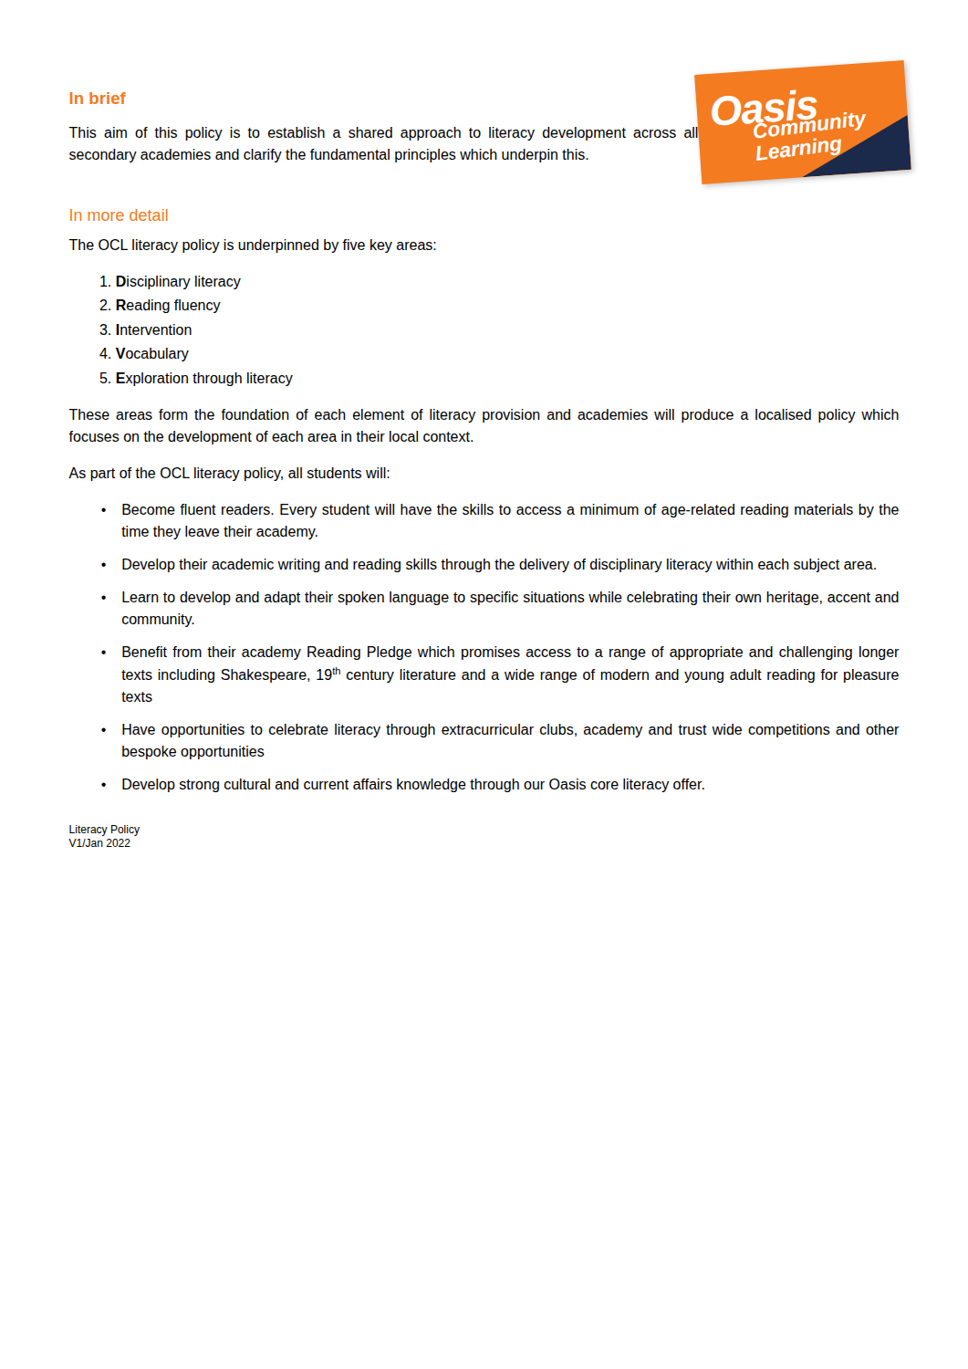Oasis Community
Learning
In brief
This aim of this policy is to establish a shared approach to literacy development across all secondary academies and clarify the fundamental principles which underpin this.
In more detail
The OCL literacy policy is underpinned by five key areas:
Disciplinary literacy
Reading fluency
Intervention
Vocabulary
Exploration through literacy
These areas form the foundation of each element of literacy provision and academies will produce a localised policy which focuses on the development of each area in their local context.
As part of the OCL literacy policy, all students will:
Become fluent readers. Every student will have the skills to access a minimum of age-related reading materials by the time they leave their academy.
Develop their academic writing and reading skills through the delivery of disciplinary literacy within each subject area.
Learn to develop and adapt their spoken language to specific situations while celebrating their own heritage, accent and community.
Benefit from their academy Reading Pledge which promises access to a range of appropriate and challenging longer texts including Shakespeare, 19th century literature and a wide range of modern and young adult reading for pleasure texts
Have opportunities to celebrate literacy through extracurricular clubs, academy and trust wide competitions and other bespoke opportunities
Develop strong cultural and current affairs knowledge through our Oasis core literacy offer.
Literacy Policy
V1/Jan 2022